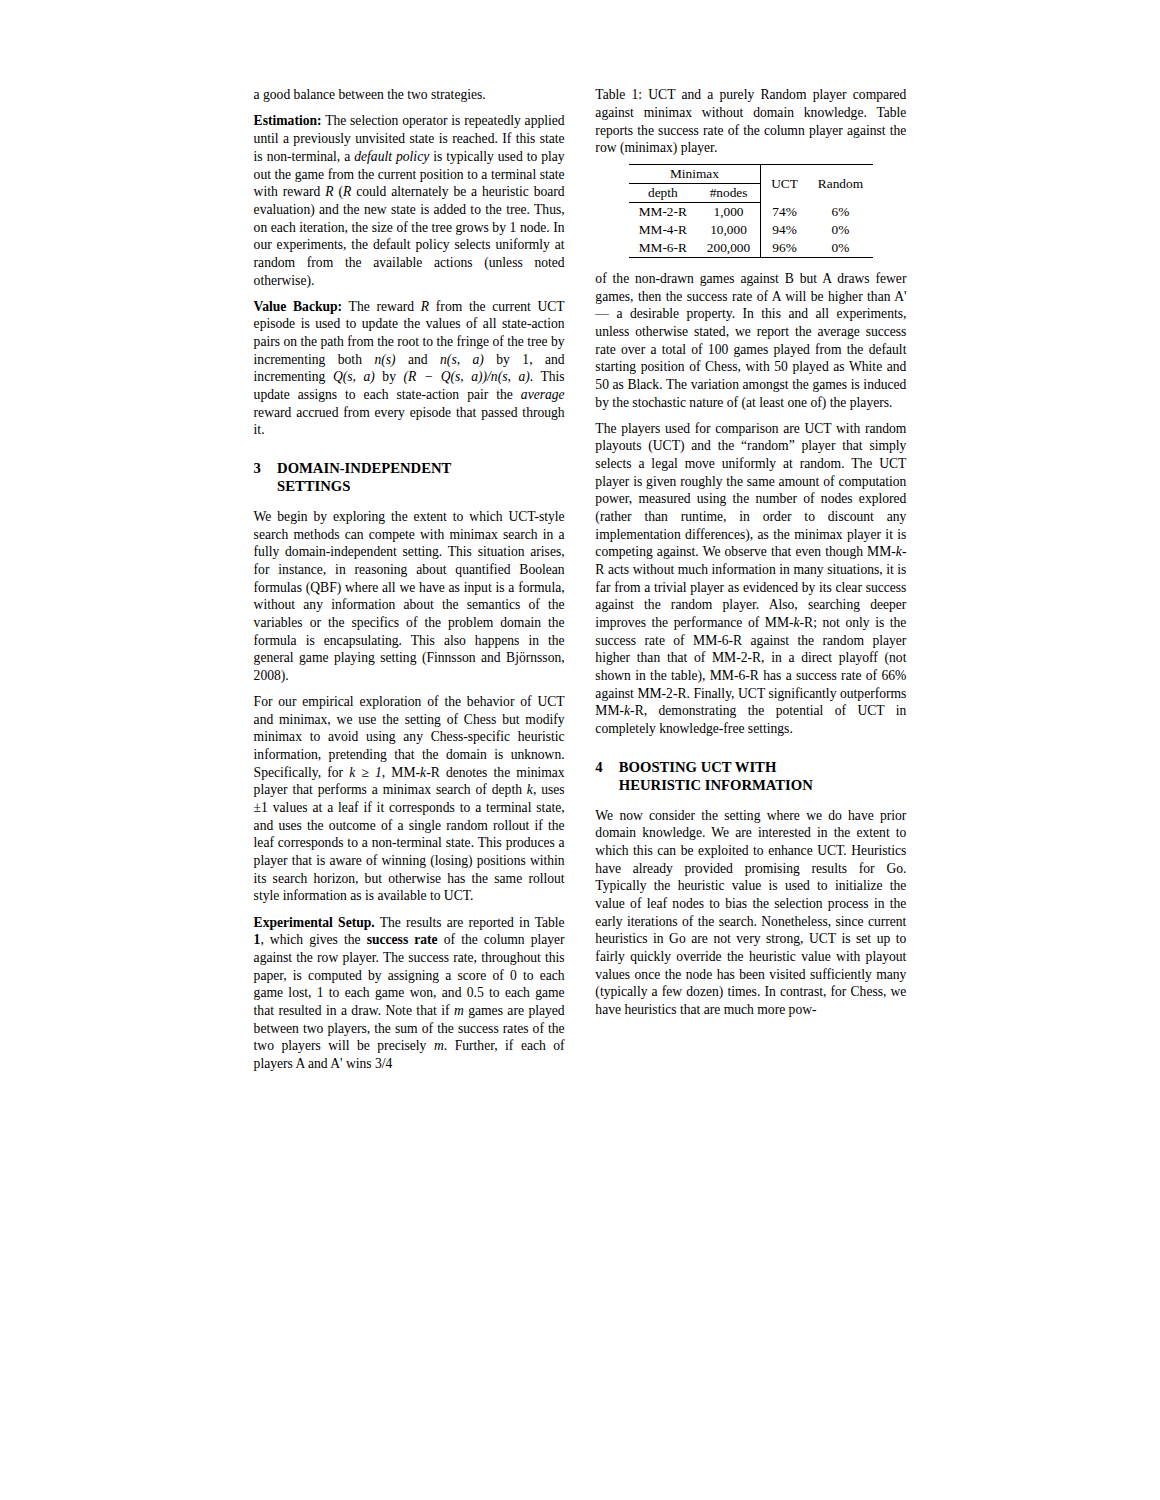a good balance between the two strategies.
Estimation: The selection operator is repeatedly applied until a previously unvisited state is reached. If this state is non-terminal, a default policy is typically used to play out the game from the current position to a terminal state with reward R (R could alternately be a heuristic board evaluation) and the new state is added to the tree. Thus, on each iteration, the size of the tree grows by 1 node. In our experiments, the default policy selects uniformly at random from the available actions (unless noted otherwise).
Value Backup: The reward R from the current UCT episode is used to update the values of all state-action pairs on the path from the root to the fringe of the tree by incrementing both n(s) and n(s, a) by 1, and incrementing Q(s, a) by (R − Q(s, a))/n(s, a). This update assigns to each state-action pair the average reward accrued from every episode that passed through it.
3 DOMAIN-INDEPENDENT SETTINGS
We begin by exploring the extent to which UCT-style search methods can compete with minimax search in a fully domain-independent setting. This situation arises, for instance, in reasoning about quantified Boolean formulas (QBF) where all we have as input is a formula, without any information about the semantics of the variables or the specifics of the problem domain the formula is encapsulating. This also happens in the general game playing setting (Finnsson and Björnsson, 2008).
For our empirical exploration of the behavior of UCT and minimax, we use the setting of Chess but modify minimax to avoid using any Chess-specific heuristic information, pretending that the domain is unknown. Specifically, for k ≥ 1, MM-k-R denotes the minimax player that performs a minimax search of depth k, uses ±1 values at a leaf if it corresponds to a terminal state, and uses the outcome of a single random rollout if the leaf corresponds to a non-terminal state. This produces a player that is aware of winning (losing) positions within its search horizon, but otherwise has the same rollout style information as is available to UCT.
Experimental Setup. The results are reported in Table 1, which gives the success rate of the column player against the row player. The success rate, throughout this paper, is computed by assigning a score of 0 to each game lost, 1 to each game won, and 0.5 to each game that resulted in a draw. Note that if m games are played between two players, the sum of the success rates of the two players will be precisely m. Further, if each of players A and A' wins 3/4
Table 1: UCT and a purely Random player compared against minimax without domain knowledge. Table reports the success rate of the column player against the row (minimax) player.
| Minimax | UCT | Random |
| depth | #nodes |
| MM-2-R | 1,000 | 74% | 6% |
| MM-4-R | 10,000 | 94% | 0% |
| MM-6-R | 200,000 | 96% | 0% |
of the non-drawn games against B but A draws fewer games, then the success rate of A will be higher than A' — a desirable property. In this and all experiments, unless otherwise stated, we report the average success rate over a total of 100 games played from the default starting position of Chess, with 50 played as White and 50 as Black. The variation amongst the games is induced by the stochastic nature of (at least one of) the players.
The players used for comparison are UCT with random playouts (UCT) and the “random” player that simply selects a legal move uniformly at random. The UCT player is given roughly the same amount of computation power, measured using the number of nodes explored (rather than runtime, in order to discount any implementation differences), as the minimax player it is competing against. We observe that even though MM-k-R acts without much information in many situations, it is far from a trivial player as evidenced by its clear success against the random player. Also, searching deeper improves the performance of MM-k-R; not only is the success rate of MM-6-R against the random player higher than that of MM-2-R, in a direct playoff (not shown in the table), MM-6-R has a success rate of 66% against MM-2-R. Finally, UCT significantly outperforms MM-k-R, demonstrating the potential of UCT in completely knowledge-free settings.
4 BOOSTING UCT WITH HEURISTIC INFORMATION
We now consider the setting where we do have prior domain knowledge. We are interested in the extent to which this can be exploited to enhance UCT. Heuristics have already provided promising results for Go. Typically the heuristic value is used to initialize the value of leaf nodes to bias the selection process in the early iterations of the search. Nonetheless, since current heuristics in Go are not very strong, UCT is set up to fairly quickly override the heuristic value with playout values once the node has been visited sufficiently many (typically a few dozen) times. In contrast, for Chess, we have heuristics that are much more pow-